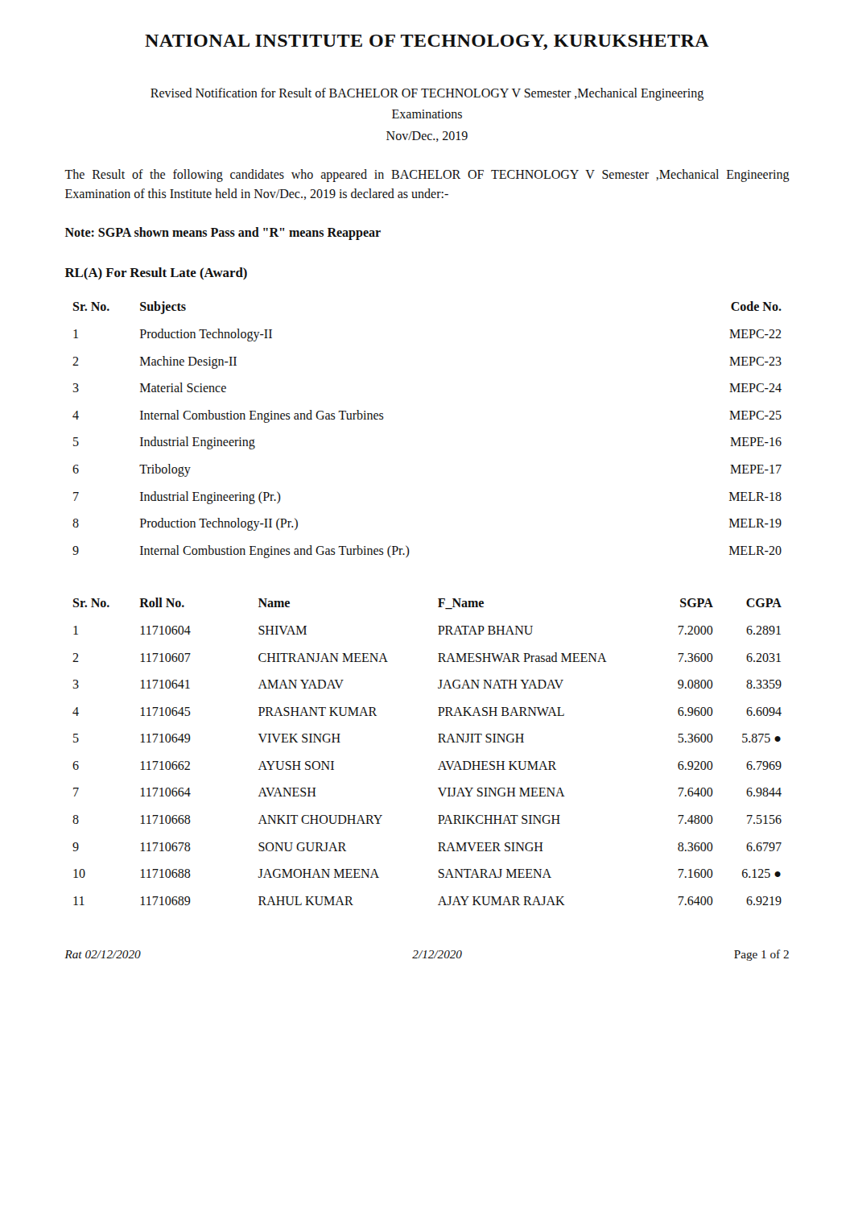NATIONAL INSTITUTE OF TECHNOLOGY, KURUKSHETRA
Revised Notification for Result of BACHELOR OF TECHNOLOGY V Semester ,Mechanical Engineering
Examinations
Nov/Dec., 2019
The Result of the following candidates who appeared in BACHELOR OF TECHNOLOGY V Semester ,Mechanical Engineering Examination of this Institute held in Nov/Dec., 2019 is declared as under:-
Note: SGPA shown means Pass and "R" means Reappear
RL(A) For Result Late (Award)
| Sr. No. | Subjects | Code No. |
| --- | --- | --- |
| 1 | Production Technology-II | MEPC-22 |
| 2 | Machine Design-II | MEPC-23 |
| 3 | Material Science | MEPC-24 |
| 4 | Internal Combustion Engines and Gas Turbines | MEPC-25 |
| 5 | Industrial Engineering | MEPE-16 |
| 6 | Tribology | MEPE-17 |
| 7 | Industrial Engineering (Pr.) | MELR-18 |
| 8 | Production Technology-II (Pr.) | MELR-19 |
| 9 | Internal Combustion Engines and Gas Turbines (Pr.) | MELR-20 |
| Sr. No. | Roll No. | Name | F_Name | SGPA | CGPA |
| --- | --- | --- | --- | --- | --- |
| 1 | 11710604 | SHIVAM | PRATAP BHANU | 7.2000 | 6.2891 |
| 2 | 11710607 | CHITRANJAN MEENA | RAMESHWAR Prasad MEENA | 7.3600 | 6.2031 |
| 3 | 11710641 | AMAN YADAV | JAGAN NATH YADAV | 9.0800 | 8.3359 |
| 4 | 11710645 | PRASHANT KUMAR | PRAKASH BARNWAL | 6.9600 | 6.6094 |
| 5 | 11710649 | VIVEK SINGH | RANJIT SINGH | 5.3600 | 5.875 ● |
| 6 | 11710662 | AYUSH SONI | AVADHESH KUMAR | 6.9200 | 6.7969 |
| 7 | 11710664 | AVANESH | VIJAY SINGH MEENA | 7.6400 | 6.9844 |
| 8 | 11710668 | ANKIT CHOUDHARY | PARIKCHHAT SINGH | 7.4800 | 7.5156 |
| 9 | 11710678 | SONU GURJAR | RAMVEER SINGH | 8.3600 | 6.6797 |
| 10 | 11710688 | JAGMOHAN MEENA | SANTARAJ MEENA | 7.1600 | 6.125 ● |
| 11 | 11710689 | RAHUL KUMAR | AJAY KUMAR RAJAK | 7.6400 | 6.9219 |
Rat 02/12/2020
2/12/2020
Page 1 of 2